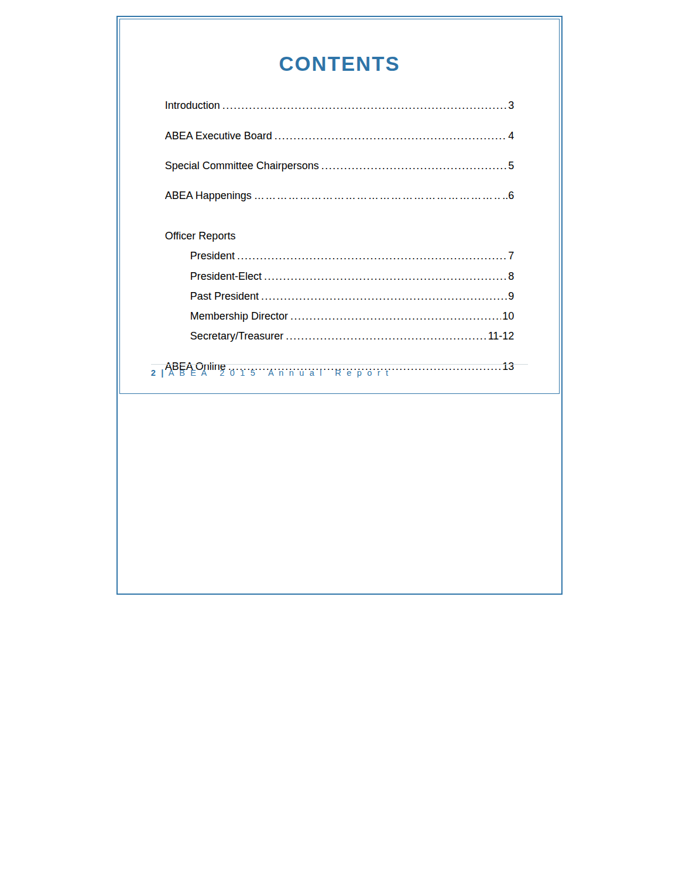CONTENTS
Introduction ......................................................................................................... 3
ABEA Executive Board ......................................................................................... 4
Special Committee Chairpersons ......................................................................... 5
ABEA Happenings ………………………………………………………………………… ..6
Officer Reports
President ............................................................................................... 7
President-Elect ......................................................................................... 8
Past President .......................................................................................... 9
Membership Director .............................................................................. 10
Secretary/Treasurer .......................................................................... 11-12
ABEA Online ................................................................................................... 13
2 | A B E A 2 0 1 5 A n n u a l R e p o r t